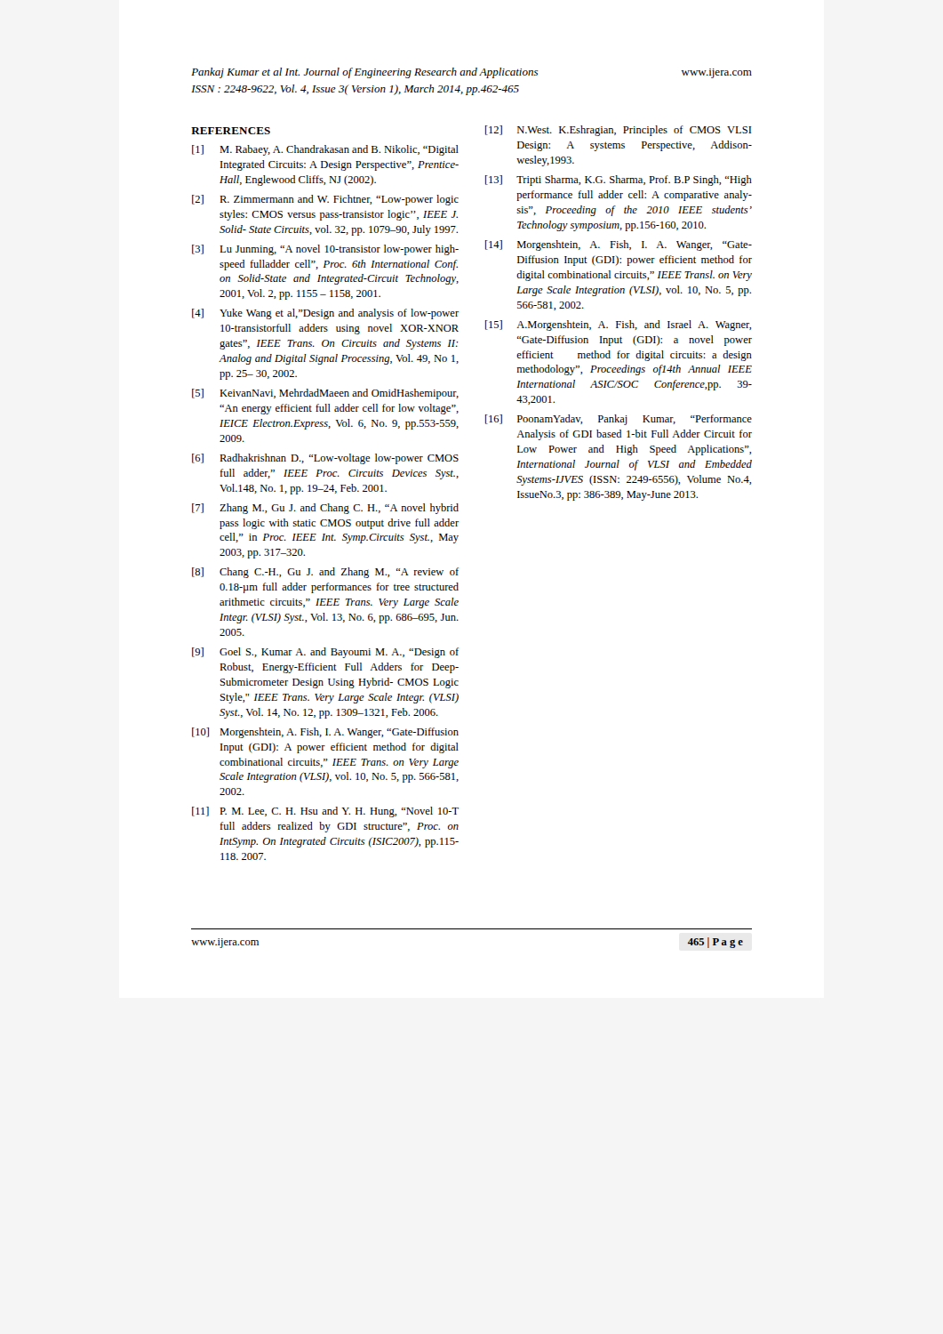Pankaj Kumar et al Int. Journal of Engineering Research and Applications www.ijera.com
ISSN : 2248-9622, Vol. 4, Issue 3( Version 1), March 2014, pp.462-465
REFERENCES
[1] M. Rabaey, A. Chandrakasan and B. Nikolic, “Digital Integrated Circuits: A Design Perspective”, Prentice- Hall, Englewood Cliffs, NJ (2002).
[2] R. Zimmermann and W. Fichtner, “Low-power logic styles: CMOS versus pass-transistor logic’’, IEEE J. Solid- State Circuits, vol. 32, pp. 1079–90, July 1997.
[3] Lu Junming, “A novel 10-transistor low-power high-speed fulladder cell”, Proc. 6th International Conf. on Solid-State and Integrated-Circuit Technology, 2001, Vol. 2, pp. 1155 – 1158, 2001.
[4] Yuke Wang et al,”Design and analysis of low-power 10-transistorfull adders using novel XOR-XNOR gates”, IEEE Trans. On Circuits and Systems II: Analog and Digital Signal Processing, Vol. 49, No 1, pp. 25– 30, 2002.
[5] KeivanNavi, MehrdadMaeen and OmidHashemipour, “An energy efficient full adder cell for low voltage”, IEICE Electron.Express, Vol. 6, No. 9, pp.553-559, 2009.
[6] Radhakrishnan D., “Low-voltage low-power CMOS full adder,” IEEE Proc. Circuits Devices Syst., Vol.148, No. 1, pp. 19–24, Feb. 2001.
[7] Zhang M., Gu J. and Chang C. H., “A novel hybrid pass logic with static CMOS output drive full adder cell,” in Proc. IEEE Int. Symp.Circuits Syst., May 2003, pp. 317–320.
[8] Chang C.-H., Gu J. and Zhang M., “A review of 0.18-µm full adder performances for tree structured arithmetic circuits,” IEEE Trans. Very Large Scale Integr. (VLSI) Syst., Vol. 13, No. 6, pp. 686–695, Jun. 2005.
[9] Goel S., Kumar A. and Bayoumi M. A., “Design of Robust, Energy-Efficient Full Adders for Deep- Submicrometer Design Using Hybrid- CMOS Logic Style," IEEE Trans. Very Large Scale Integr. (VLSI) Syst., Vol. 14, No. 12, pp. 1309–1321, Feb. 2006.
[10] Morgenshtein, A. Fish, I. A. Wanger, “Gate-Diffusion Input (GDI): A power efficient method for digital combinational circuits,” IEEE Trans. on Very Large Scale Integration (VLSI), vol. 10, No. 5, pp. 566-581, 2002.
[11] P. M. Lee, C. H. Hsu and Y. H. Hung, “Novel 10-T full adders realized by GDI structure”, Proc. on IntSymp. On Integrated Circuits (ISIC2007), pp.115-118. 2007.
[12] N.West. K.Eshragian, Principles of CMOS VLSI Design: A systems Perspective, Addison-wesley,1993.
[13] Tripti Sharma, K.G. Sharma, Prof. B.P Singh, “High performance full adder cell: A comparative analysis”, Proceeding of the 2010 IEEE students’ Technology symposium, pp.156-160, 2010.
[14] Morgenshtein, A. Fish, I. A. Wanger, “Gate-Diffusion Input (GDI): power efficient method for digital combinational circuits,” IEEE Transl. on Very Large Scale Integration (VLSI), vol. 10, No. 5, pp. 566-581, 2002.
[15] A.Morgenshtein, A. Fish, and Israel A. Wagner, “Gate-Diffusion Input (GDI): a novel power efficient method for digital circuits: a design methodology”, Proceedings of14th Annual IEEE International ASIC/SOC Conference,pp. 39-43,2001.
[16] PoonamYadav, Pankaj Kumar, “Performance Analysis of GDI based 1-bit Full Adder Circuit for Low Power and High Speed Applications”, International Journal of VLSI and Embedded Systems-IJVES (ISSN: 2249-6556), Volume No.4, IssueNo.3, pp: 386-389, May-June 2013.
www.ijera.com 465 | P a g e